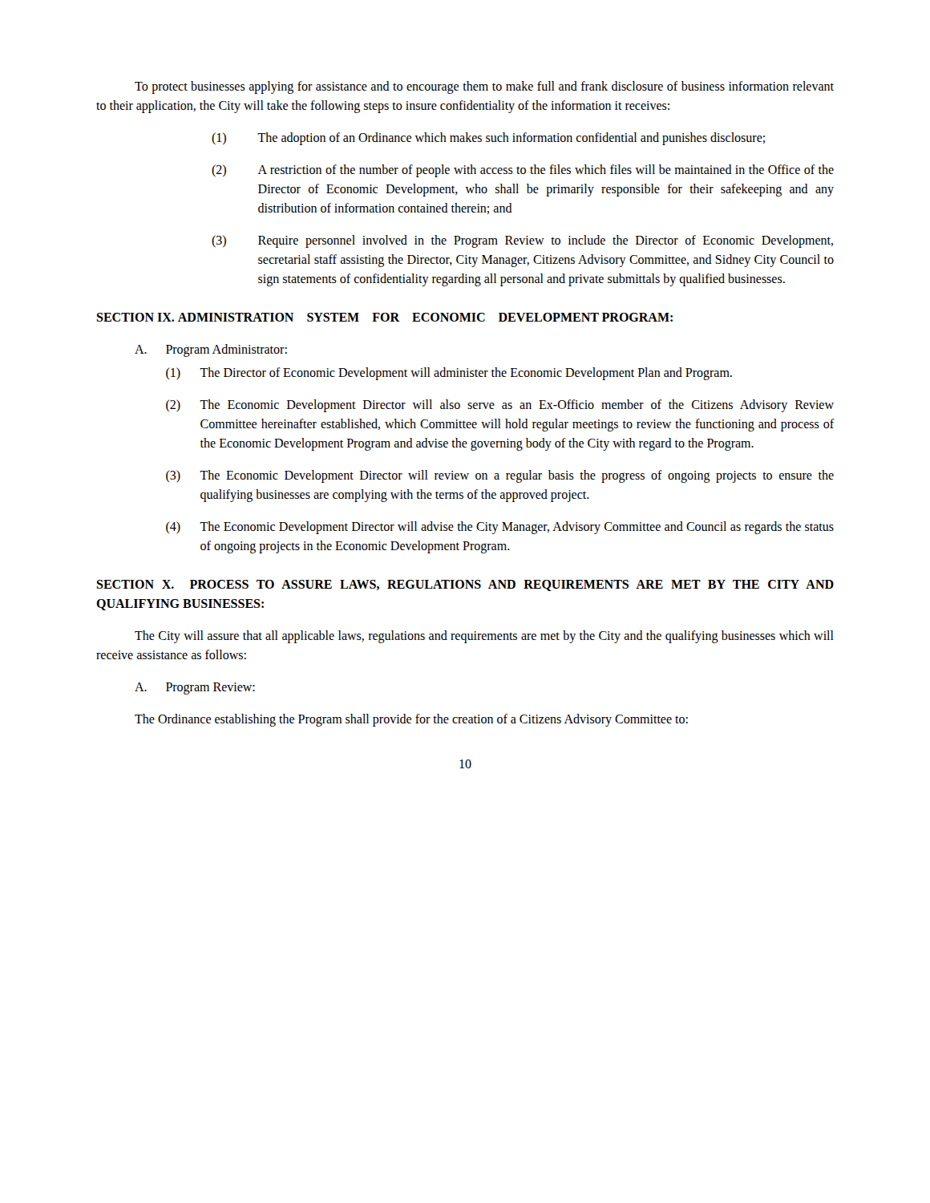To protect businesses applying for assistance and to encourage them to make full and frank disclosure of business information relevant to their application, the City will take the following steps to insure confidentiality of the information it receives:
(1) The adoption of an Ordinance which makes such information confidential and punishes disclosure;
(2) A restriction of the number of people with access to the files which files will be maintained in the Office of the Director of Economic Development, who shall be primarily responsible for their safekeeping and any distribution of information contained therein; and
(3) Require personnel involved in the Program Review to include the Director of Economic Development, secretarial staff assisting the Director, City Manager, Citizens Advisory Committee, and Sidney City Council to sign statements of confidentiality regarding all personal and private submittals by qualified businesses.
SECTION IX. ADMINISTRATION SYSTEM FOR ECONOMIC DEVELOPMENT PROGRAM:
A. Program Administrator:
(1) The Director of Economic Development will administer the Economic Development Plan and Program.
(2) The Economic Development Director will also serve as an Ex-Officio member of the Citizens Advisory Review Committee hereinafter established, which Committee will hold regular meetings to review the functioning and process of the Economic Development Program and advise the governing body of the City with regard to the Program.
(3) The Economic Development Director will review on a regular basis the progress of ongoing projects to ensure the qualifying businesses are complying with the terms of the approved project.
(4) The Economic Development Director will advise the City Manager, Advisory Committee and Council as regards the status of ongoing projects in the Economic Development Program.
SECTION X. PROCESS TO ASSURE LAWS, REGULATIONS AND REQUIREMENTS ARE MET BY THE CITY AND QUALIFYING BUSINESSES:
The City will assure that all applicable laws, regulations and requirements are met by the City and the qualifying businesses which will receive assistance as follows:
A. Program Review:
The Ordinance establishing the Program shall provide for the creation of a Citizens Advisory Committee to:
10